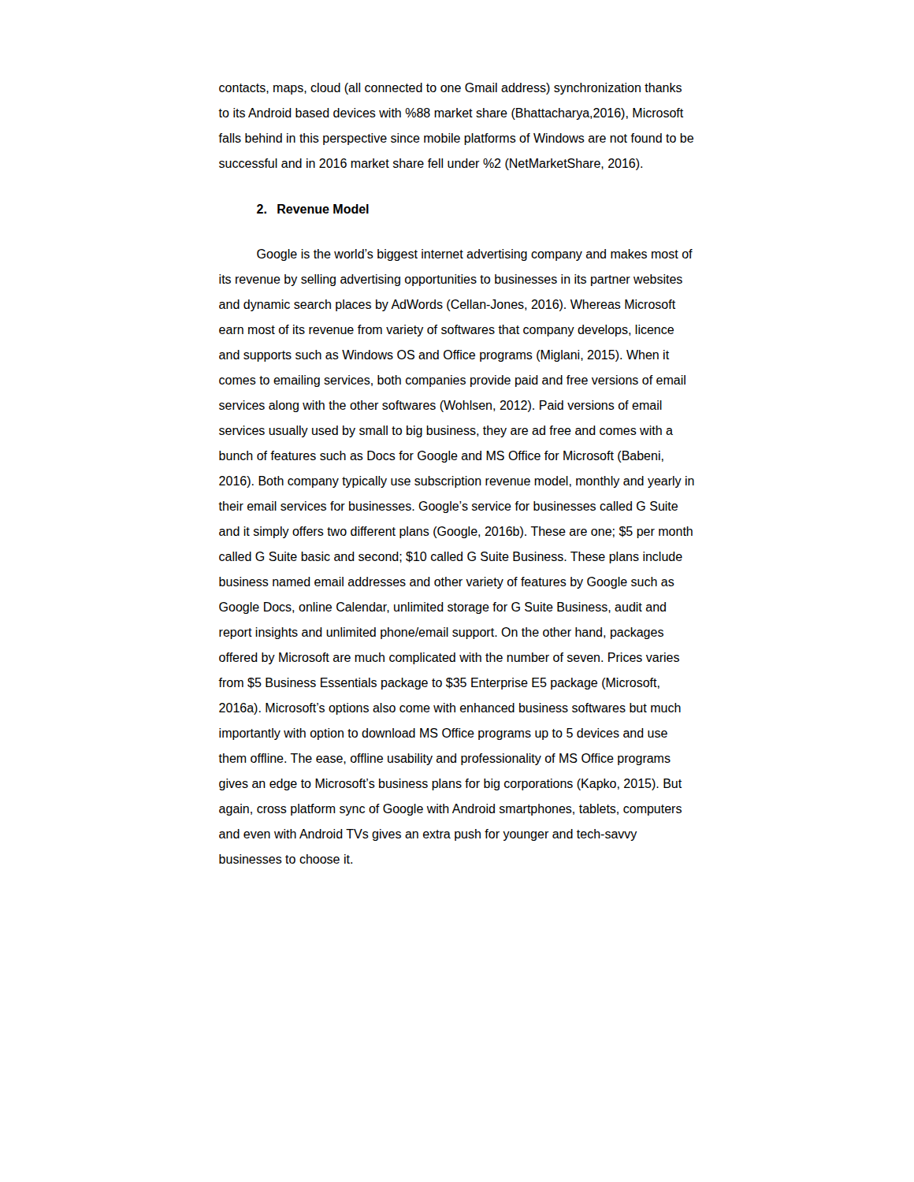contacts, maps, cloud (all connected to one Gmail address) synchronization thanks to its Android based devices with %88 market share (Bhattacharya,2016), Microsoft falls behind in this perspective since mobile platforms of Windows are not found to be successful and in 2016 market share fell under %2 (NetMarketShare, 2016).
2. Revenue Model
Google is the world’s biggest internet advertising company and makes most of its revenue by selling advertising opportunities to businesses in its partner websites and dynamic search places by AdWords (Cellan-Jones, 2016). Whereas Microsoft earn most of its revenue from variety of softwares that company develops, licence and supports such as Windows OS and Office programs (Miglani, 2015). When it comes to emailing services, both companies provide paid and free versions of email services along with the other softwares (Wohlsen, 2012). Paid versions of email services usually used by small to big business, they are ad free and comes with a bunch of features such as Docs for Google and MS Office for Microsoft (Babeni, 2016). Both company typically use subscription revenue model, monthly and yearly in their email services for businesses. Google’s service for businesses called G Suite and it simply offers two different plans (Google, 2016b). These are one; $5 per month called G Suite basic and second; $10 called G Suite Business. These plans include business named email addresses and other variety of features by Google such as Google Docs, online Calendar, unlimited storage for G Suite Business, audit and report insights and unlimited phone/email support. On the other hand, packages offered by Microsoft are much complicated with the number of seven. Prices varies from $5 Business Essentials package to $35 Enterprise E5 package (Microsoft, 2016a). Microsoft’s options also come with enhanced business softwares but much importantly with option to download MS Office programs up to 5 devices and use them offline. The ease, offline usability and professionality of MS Office programs gives an edge to Microsoft’s business plans for big corporations (Kapko, 2015). But again, cross platform sync of Google with Android smartphones, tablets, computers and even with Android TVs gives an extra push for younger and tech-savvy businesses to choose it.